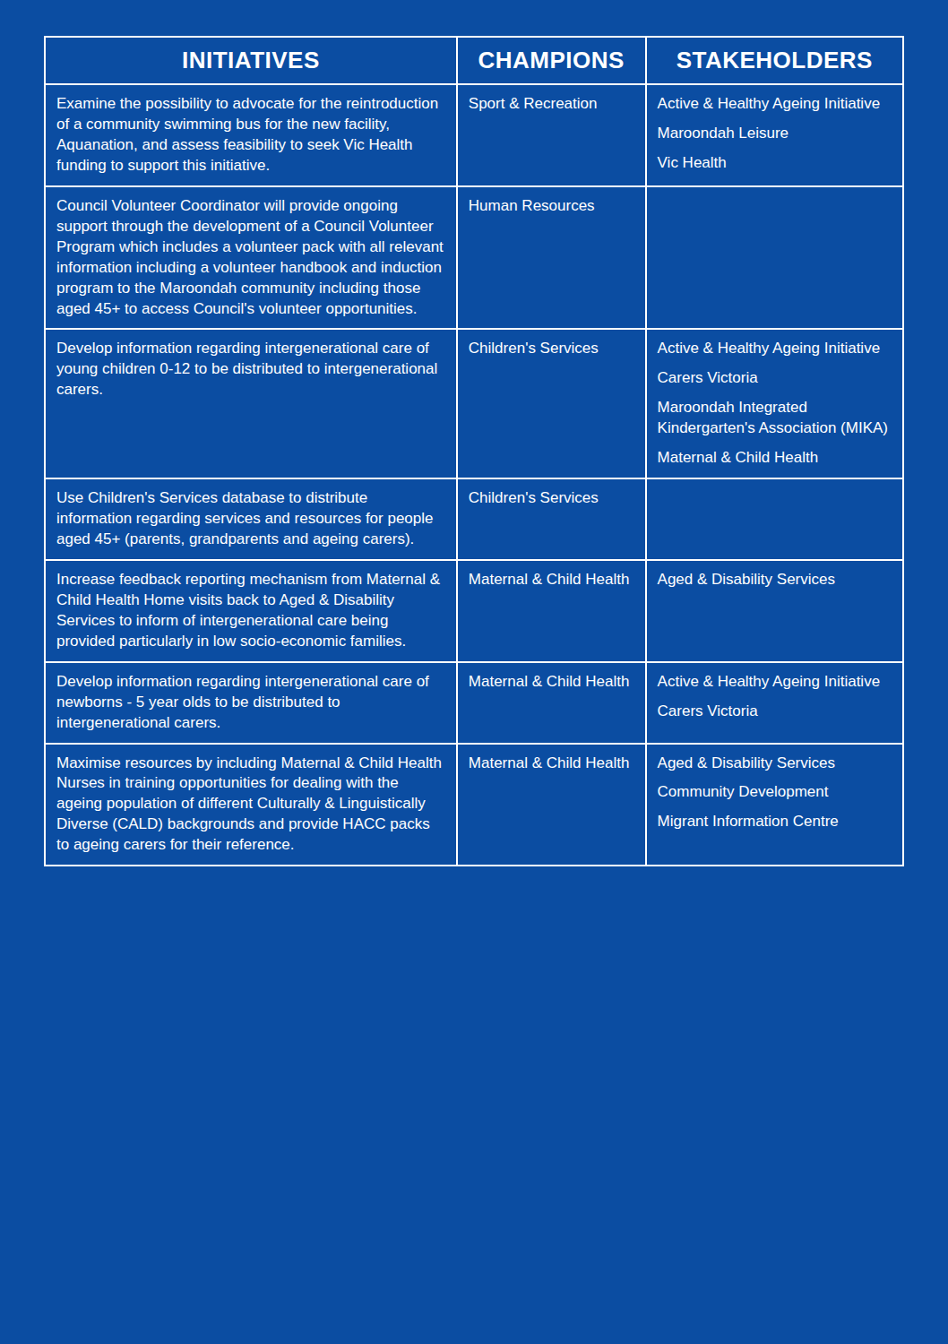| INITIATIVES | CHAMPIONS | STAKEHOLDERS |
| --- | --- | --- |
| Examine the possibility to advocate for the reintroduction of a community swimming bus for the new facility, Aquanation, and assess feasibility to seek Vic Health funding to support this initiative. | Sport & Recreation | Active & Healthy Ageing Initiative Maroondah Leisure Vic Health |
| Council Volunteer Coordinator will provide ongoing support through the development of a Council Volunteer Program which includes a volunteer pack with all relevant information including a volunteer handbook and induction program to the Maroondah community including those aged 45+ to access Council's volunteer opportunities. | Human Resources | |
| Develop information regarding intergenerational care of young children 0-12 to be distributed to intergenerational carers. | Children's Services | Active & Healthy Ageing Initiative Carers Victoria Maroondah Integrated Kindergarten's Association (MIKA) Maternal & Child Health |
| Use Children's Services database to distribute information regarding services and resources for people aged 45+ (parents, grandparents and ageing carers). | Children's Services | |
| Increase feedback reporting mechanism from Maternal & Child Health Home visits back to Aged & Disability Services to inform of intergenerational care being provided particularly in low socio-economic families. | Maternal & Child Health | Aged & Disability Services |
| Develop information regarding intergenerational care of newborns - 5 year olds to be distributed to intergenerational carers. | Maternal & Child Health | Active & Healthy Ageing Initiative Carers Victoria |
| Maximise resources by including Maternal & Child Health Nurses in training opportunities for dealing with the ageing population of different Culturally & Linguistically Diverse (CALD) backgrounds and provide HACC packs to ageing carers for their reference. | Maternal & Child Health | Aged & Disability Services Community Development Migrant Information Centre |